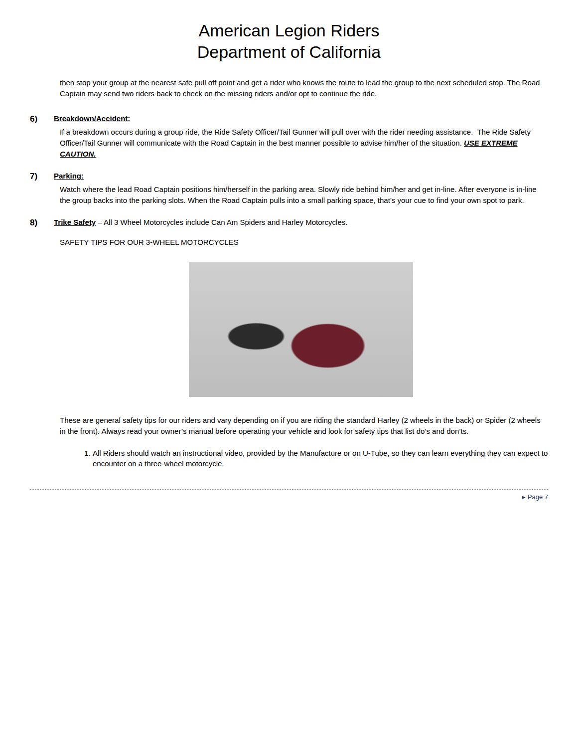American Legion Riders
Department of California
then stop your group at the nearest safe pull off point and get a rider who knows the route to lead the group to the next scheduled stop. The Road Captain may send two riders back to check on the missing riders and/or opt to continue the ride.
Breakdown/Accident:
If a breakdown occurs during a group ride, the Ride Safety Officer/Tail Gunner will pull over with the rider needing assistance. The Ride Safety Officer/Tail Gunner will communicate with the Road Captain in the best manner possible to advise him/her of the situation. USE EXTREME CAUTION.
Parking:
Watch where the lead Road Captain positions him/herself in the parking area. Slowly ride behind him/her and get in-line. After everyone is in-line the group backs into the parking slots. When the Road Captain pulls into a small parking space, that's your cue to find your own spot to park.
Trike Safety – All 3 Wheel Motorcycles include Can Am Spiders and Harley Motorcycles.
SAFETY TIPS FOR OUR 3-WHEEL MOTORCYCLES
These are general safety tips for our riders and vary depending on if you are riding the standard Harley (2 wheels in the back) or Spider (2 wheels in the front). Always read your owner’s manual before operating your vehicle and look for safety tips that list do’s and don’ts.
All Riders should watch an instructional video, provided by the Manufacture or on U-Tube, so they can learn everything they can expect to encounter on a three-wheel motorcycle.
▸Page 7